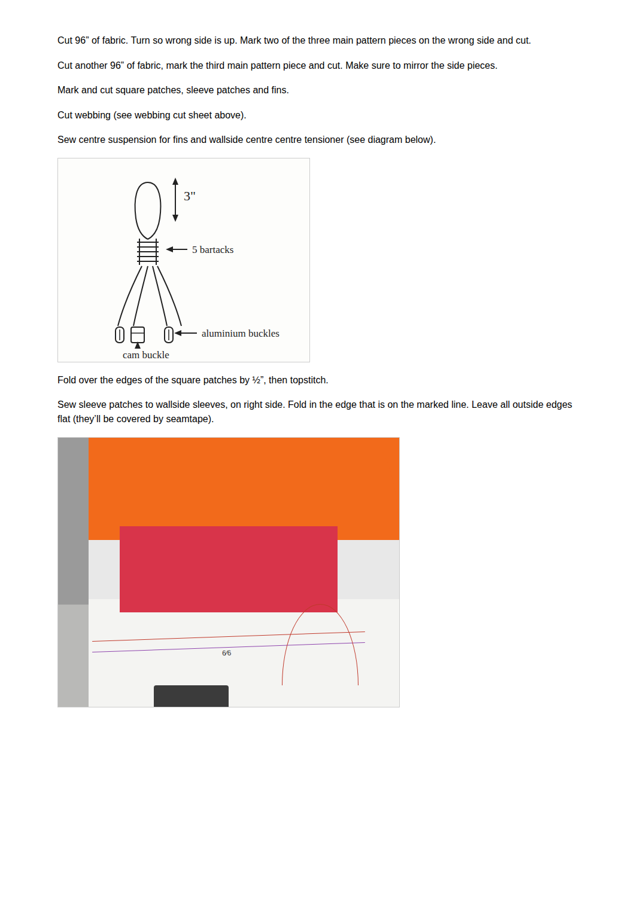Cut 96” of fabric. Turn so wrong side is up. Mark two of the three main pattern pieces on the wrong side and cut.
Cut another 96” of fabric, mark the third main pattern piece and cut. Make sure to mirror the side pieces.
Mark and cut square patches, sleeve patches and fins.
Cut webbing (see webbing cut sheet above).
Sew centre suspension for fins and wallside centre centre tensioner (see diagram below).
3" 5 bartacks aluminium buckles cam buckle
Fold over the edges of the square patches by ½”, then topstitch.
Sew sleeve patches to wallside sleeves, on right side. Fold in the edge that is on the marked line. Leave all outside edges flat (they’ll be covered by seamtape).
6⁄6